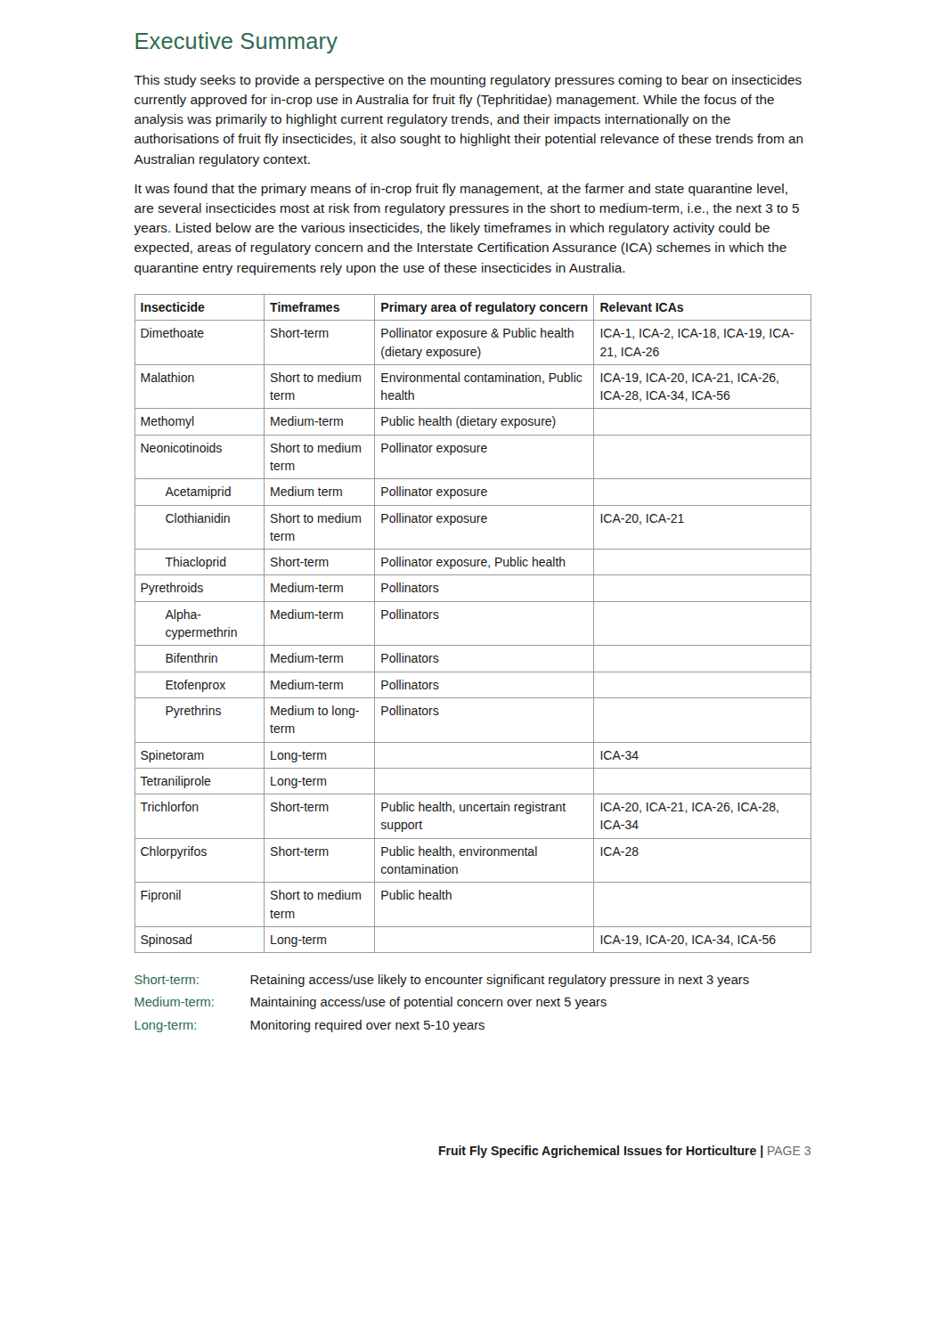Executive Summary
This study seeks to provide a perspective on the mounting regulatory pressures coming to bear on insecticides currently approved for in-crop use in Australia for fruit fly (Tephritidae) management. While the focus of the analysis was primarily to highlight current regulatory trends, and their impacts internationally on the authorisations of fruit fly insecticides, it also sought to highlight their potential relevance of these trends from an Australian regulatory context.
It was found that the primary means of in-crop fruit fly management, at the farmer and state quarantine level, are several insecticides most at risk from regulatory pressures in the short to medium-term, i.e., the next 3 to 5 years. Listed below are the various insecticides, the likely timeframes in which regulatory activity could be expected, areas of regulatory concern and the Interstate Certification Assurance (ICA) schemes in which the quarantine entry requirements rely upon the use of these insecticides in Australia.
| Insecticide | Timeframes | Primary area of regulatory concern | Relevant ICAs |
| --- | --- | --- | --- |
| Dimethoate | Short-term | Pollinator exposure & Public health (dietary exposure) | ICA-1, ICA-2, ICA-18, ICA-19, ICA-21, ICA-26 |
| Malathion | Short to medium term | Environmental contamination, Public health | ICA-19, ICA-20, ICA-21, ICA-26, ICA-28, ICA-34, ICA-56 |
| Methomyl | Medium-term | Public health (dietary exposure) | |
| Neonicotinoids | Short to medium term | Pollinator exposure | |
| Acetamiprid | Medium term | Pollinator exposure | |
| Clothianidin | Short to medium term | Pollinator exposure | ICA-20, ICA-21 |
| Thiacloprid | Short-term | Pollinator exposure, Public health | |
| Pyrethroids | Medium-term | Pollinators | |
| Alpha-cypermethrin | Medium-term | Pollinators | |
| Bifenthrin | Medium-term | Pollinators | |
| Etofenprox | Medium-term | Pollinators | |
| Pyrethrins | Medium to long-term | Pollinators | |
| Spinetoram | Long-term | | ICA-34 |
| Tetraniliprole | Long-term | | |
| Trichlorfon | Short-term | Public health, uncertain registrant support | ICA-20, ICA-21, ICA-26, ICA-28, ICA-34 |
| Chlorpyrifos | Short-term | Public health, environmental contamination | ICA-28 |
| Fipronil | Short to medium term | Public health | |
| Spinosad | Long-term | | ICA-19, ICA-20, ICA-34, ICA-56 |
Short-term: Retaining access/use likely to encounter significant regulatory pressure in next 3 years
Medium-term: Maintaining access/use of potential concern over next 5 years
Long-term: Monitoring required over next 5-10 years
Fruit Fly Specific Agrichemical Issues for Horticulture | PAGE 3